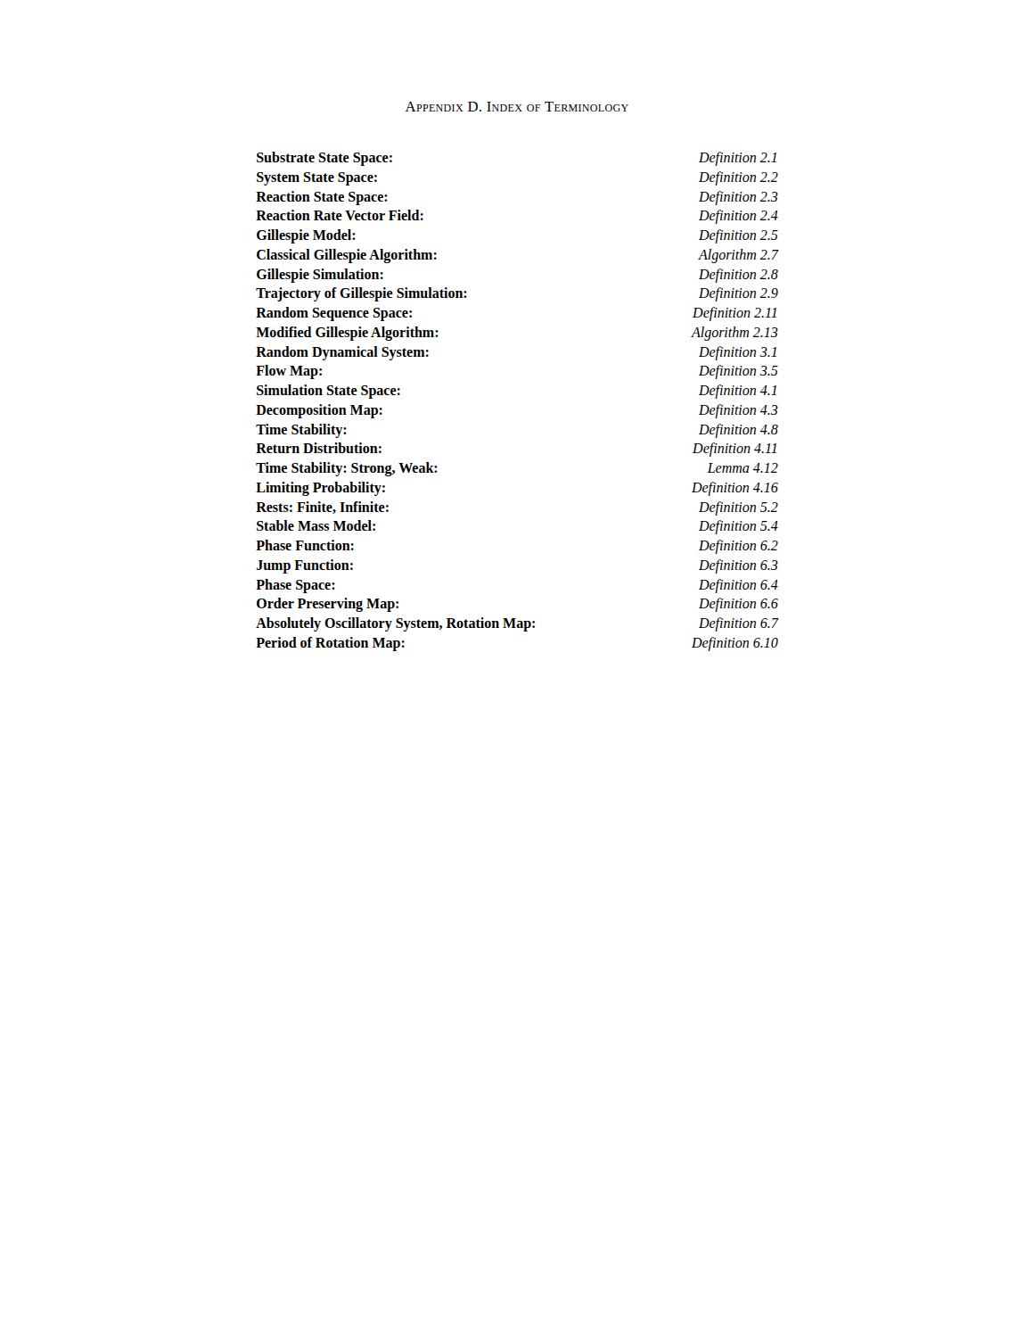Appendix D. Index of Terminology
| Substrate State Space: | Definition 2.1 |
| System State Space: | Definition 2.2 |
| Reaction State Space: | Definition 2.3 |
| Reaction Rate Vector Field: | Definition 2.4 |
| Gillespie Model: | Definition 2.5 |
| Classical Gillespie Algorithm: | Algorithm 2.7 |
| Gillespie Simulation: | Definition 2.8 |
| Trajectory of Gillespie Simulation: | Definition 2.9 |
| Random Sequence Space: | Definition 2.11 |
| Modified Gillespie Algorithm: | Algorithm 2.13 |
| Random Dynamical System: | Definition 3.1 |
| Flow Map: | Definition 3.5 |
| Simulation State Space: | Definition 4.1 |
| Decomposition Map: | Definition 4.3 |
| Time Stability: | Definition 4.8 |
| Return Distribution: | Definition 4.11 |
| Time Stability: Strong, Weak: | Lemma 4.12 |
| Limiting Probability: | Definition 4.16 |
| Rests: Finite, Infinite: | Definition 5.2 |
| Stable Mass Model: | Definition 5.4 |
| Phase Function: | Definition 6.2 |
| Jump Function: | Definition 6.3 |
| Phase Space: | Definition 6.4 |
| Order Preserving Map: | Definition 6.6 |
| Absolutely Oscillatory System, Rotation Map: | Definition 6.7 |
| Period of Rotation Map: | Definition 6.10 |